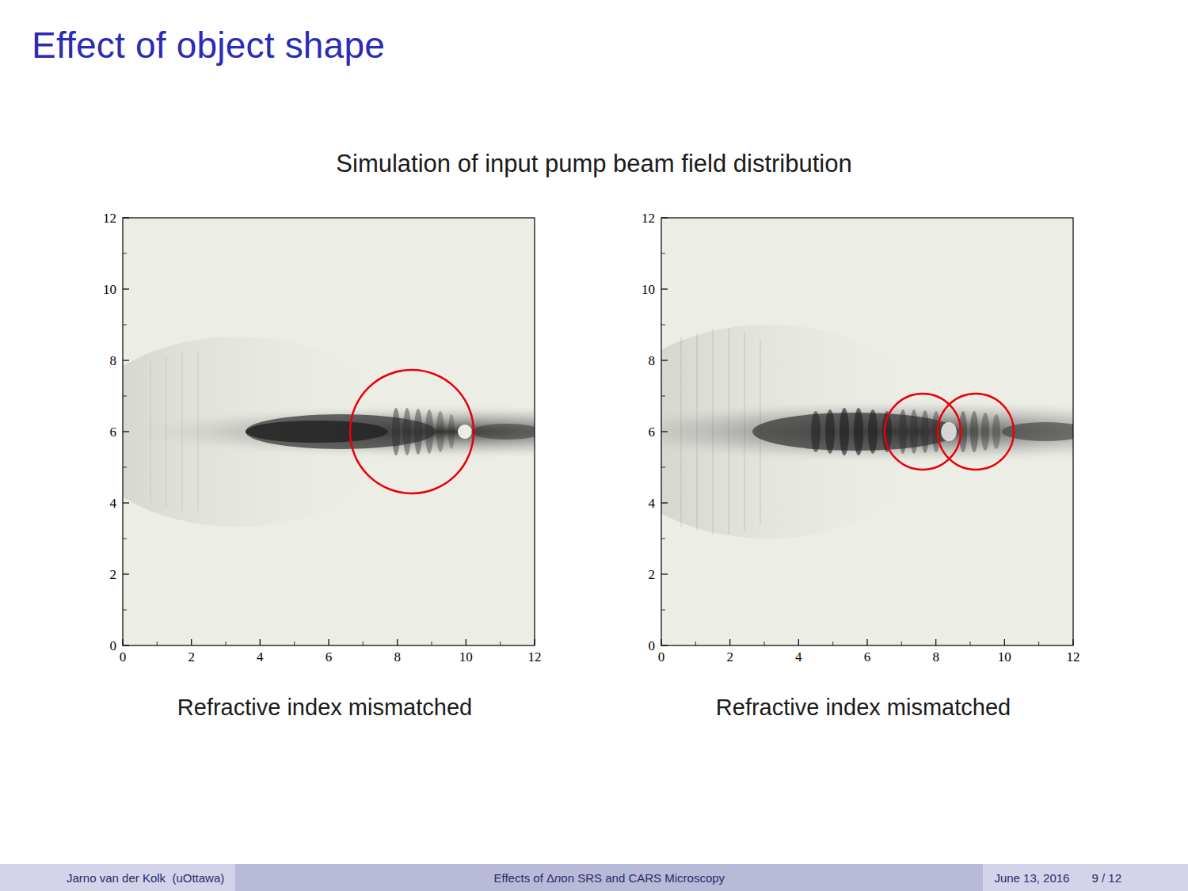Effect of object shape
Simulation of input pump beam field distribution
0 2 4 6 8 10 12 0 2 4 6 8 10 12
Refractive index mismatched
0 2 4 6 8 10 12 0 2 4 6 8 10 12
Refractive index mismatched
Jarno van der Kolk (uOttawa)
Effects of Δn on SRS and CARS Microscopy
June 13, 2016
9 / 12